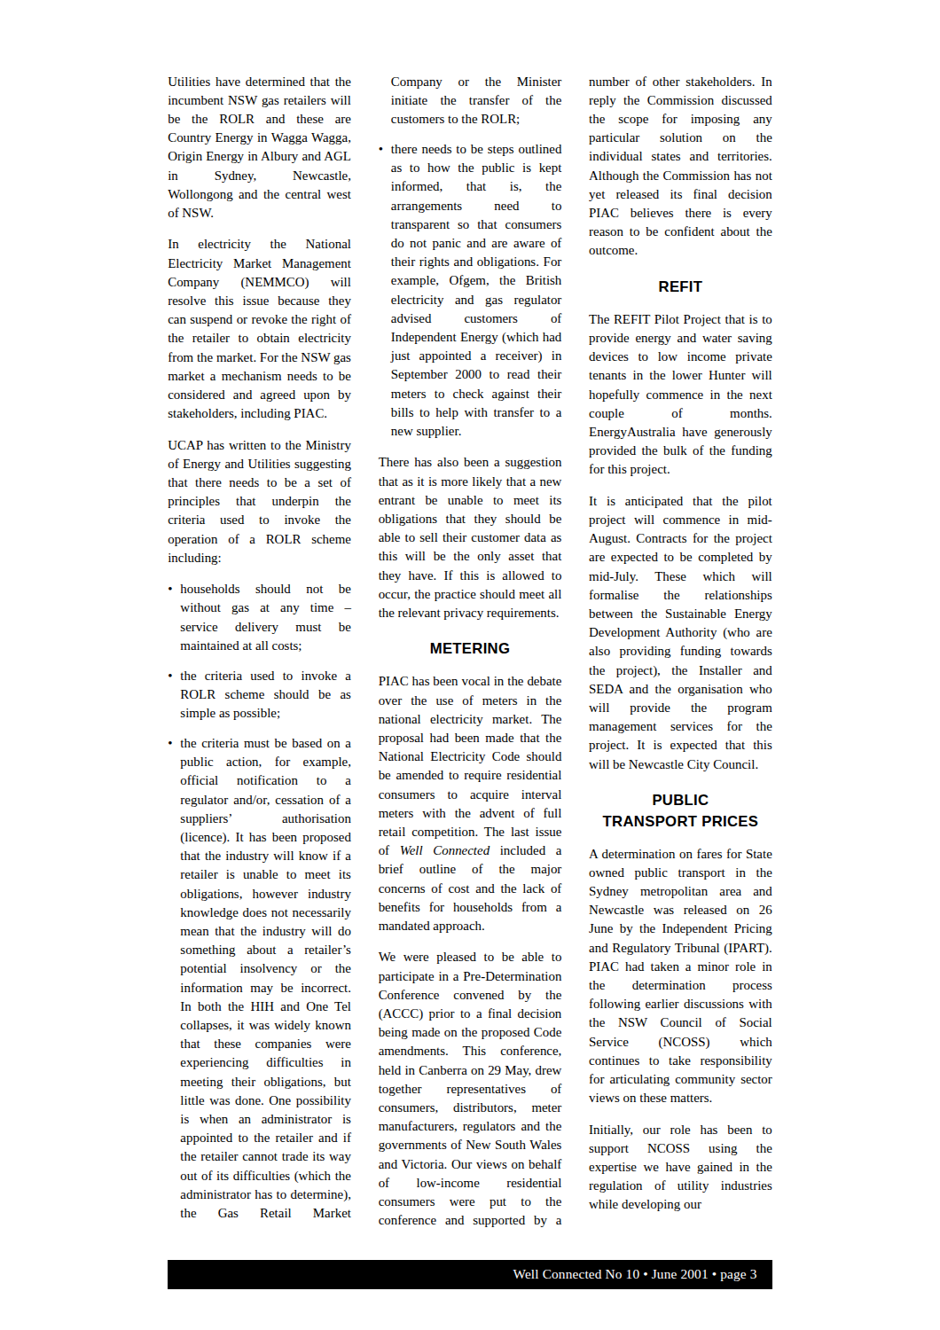Utilities have determined that the incumbent NSW gas retailers will be the ROLR and these are Country Energy in Wagga Wagga, Origin Energy in Albury and AGL in Sydney, Newcastle, Wollongong and the central west of NSW.
In electricity the National Electricity Market Management Company (NEMMCO) will resolve this issue because they can suspend or revoke the right of the retailer to obtain electricity from the market. For the NSW gas market a mechanism needs to be considered and agreed upon by stakeholders, including PIAC.
UCAP has written to the Ministry of Energy and Utilities suggesting that there needs to be a set of principles that underpin the criteria used to invoke the operation of a ROLR scheme including:
households should not be without gas at any time – service delivery must be maintained at all costs;
the criteria used to invoke a ROLR scheme should be as simple as possible;
the criteria must be based on a public action, for example, official notification to a regulator and/or, cessation of a suppliers’ authorisation (licence). It has been proposed that the industry will know if a retailer is unable to meet its obligations, however industry knowledge does not necessarily mean that the industry will do something about a retailer’s potential insolvency or the information may be incorrect. In both the HIH and One Tel collapses, it was widely known that these companies were experiencing difficulties in meeting their obligations, but little was done. One possibility is when an administrator is appointed to the retailer and if the retailer cannot trade its way out of its difficulties (which the administrator has to determine), the Gas Retail Market Company or the Minister initiate the transfer of the customers to the ROLR;
there needs to be steps outlined as to how the public is kept informed, that is, the arrangements need to transparent so that consumers do not panic and are aware of their rights and obligations. For example, Ofgem, the British electricity and gas regulator advised customers of Independent Energy (which had just appointed a receiver) in September 2000 to read their meters to check against their bills to help with transfer to a new supplier.
There has also been a suggestion that as it is more likely that a new entrant be unable to meet its obligations that they should be able to sell their customer data as this will be the only asset that they have. If this is allowed to occur, the practice should meet all the relevant privacy requirements.
METERING
PIAC has been vocal in the debate over the use of meters in the national electricity market. The proposal had been made that the National Electricity Code should be amended to require residential consumers to acquire interval meters with the advent of full retail competition. The last issue of Well Connected included a brief outline of the major concerns of cost and the lack of benefits for households from a mandated approach.
We were pleased to be able to participate in a Pre-Determination Conference convened by the (ACCC) prior to a final decision being made on the proposed Code amendments. This conference, held in Canberra on 29 May, drew together representatives of consumers, distributors, meter manufacturers, regulators and the governments of New South Wales and Victoria. Our views on behalf of low-income residential consumers were put to the conference and supported by a number of other stakeholders. In reply the Commission discussed the scope for imposing any particular solution on the individual states and territories. Although the Commission has not yet released its final decision PIAC believes there is every reason to be confident about the outcome.
REFIT
The REFIT Pilot Project that is to provide energy and water saving devices to low income private tenants in the lower Hunter will hopefully commence in the next couple of months. EnergyAustralia have generously provided the bulk of the funding for this project.
It is anticipated that the pilot project will commence in mid-August. Contracts for the project are expected to be completed by mid-July. These which will formalise the relationships between the Sustainable Energy Development Authority (who are also providing funding towards the project), the Installer and SEDA and the organisation who will provide the program management services for the project. It is expected that this will be Newcastle City Council.
PUBLIC
TRANSPORT PRICES
A determination on fares for State owned public transport in the Sydney metropolitan area and Newcastle was released on 26 June by the Independent Pricing and Regulatory Tribunal (IPART). PIAC had taken a minor role in the determination process following earlier discussions with the NSW Council of Social Service (NCOSS) which continues to take responsibility for articulating community sector views on these matters.
Initially, our role has been to support NCOSS using the expertise we have gained in the regulation of utility industries while developing our
Well Connected No 10 • June 2001 • page 3